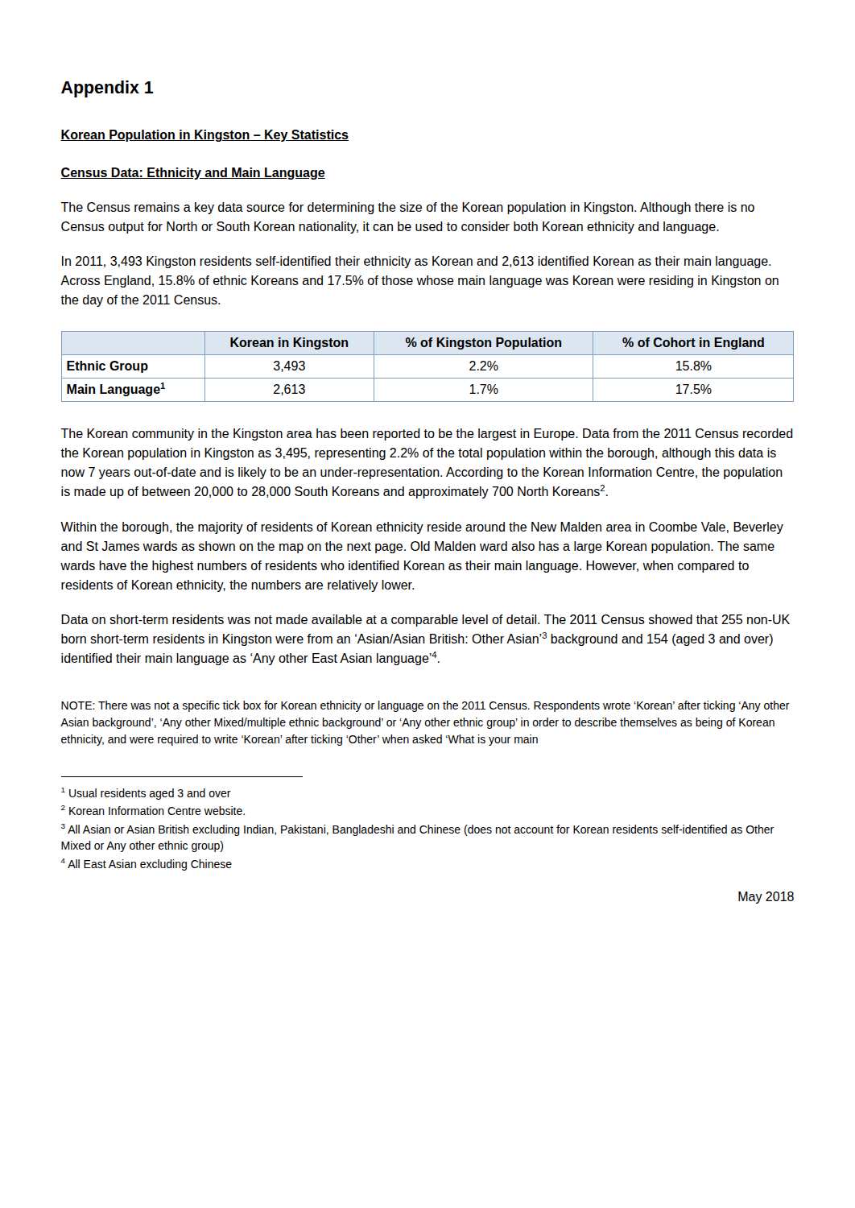Appendix 1
Korean Population in Kingston – Key Statistics
Census Data: Ethnicity and Main Language
The Census remains a key data source for determining the size of the Korean population in Kingston. Although there is no Census output for North or South Korean nationality, it can be used to consider both Korean ethnicity and language.
In 2011, 3,493 Kingston residents self-identified their ethnicity as Korean and 2,613 identified Korean as their main language. Across England, 15.8% of ethnic Koreans and 17.5% of those whose main language was Korean were residing in Kingston on the day of the 2011 Census.
| | Korean in Kingston | % of Kingston Population | % of Cohort in England |
| --- | --- | --- | --- |
| Ethnic Group | 3,493 | 2.2% | 15.8% |
| Main Language 1 | 2,613 | 1.7% | 17.5% |
The Korean community in the Kingston area has been reported to be the largest in Europe. Data from the 2011 Census recorded the Korean population in Kingston as 3,495, representing 2.2% of the total population within the borough, although this data is now 7 years out-of-date and is likely to be an under-representation. According to the Korean Information Centre, the population is made up of between 20,000 to 28,000 South Koreans and approximately 700 North Koreans2.
Within the borough, the majority of residents of Korean ethnicity reside around the New Malden area in Coombe Vale, Beverley and St James wards as shown on the map on the next page. Old Malden ward also has a large Korean population. The same wards have the highest numbers of residents who identified Korean as their main language. However, when compared to residents of Korean ethnicity, the numbers are relatively lower.
Data on short-term residents was not made available at a comparable level of detail. The 2011 Census showed that 255 non-UK born short-term residents in Kingston were from an ‘Asian/Asian British: Other Asian’3 background and 154 (aged 3 and over) identified their main language as ‘Any other East Asian language’4.
NOTE: There was not a specific tick box for Korean ethnicity or language on the 2011 Census. Respondents wrote ‘Korean’ after ticking ‘Any other Asian background’, ‘Any other Mixed/multiple ethnic background’ or ‘Any other ethnic group’ in order to describe themselves as being of Korean ethnicity, and were required to write ‘Korean’ after ticking ‘Other’ when asked ‘What is your main
1 Usual residents aged 3 and over
2 Korean Information Centre website.
3 All Asian or Asian British excluding Indian, Pakistani, Bangladeshi and Chinese (does not account for Korean residents self-identified as Other Mixed or Any other ethnic group)
4 All East Asian excluding Chinese
May 2018